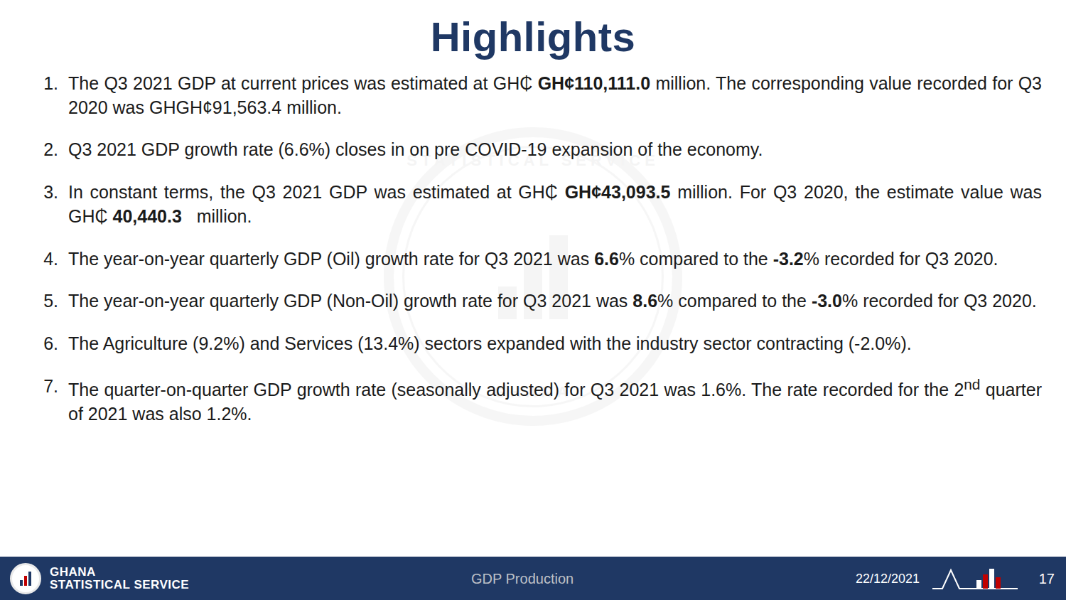STATISTICAL SERVICE
GHANA
Highlights
The Q3 2021 GDP at current prices was estimated at GH₵ GH¢110,111.0 million. The corresponding value recorded for Q3 2020 was GHGH¢91,563.4 million.
Q3 2021 GDP growth rate (6.6%) closes in on pre COVID-19 expansion of the economy.
In constant terms, the Q3 2021 GDP was estimated at GH₵ GH¢43,093.5 million. For Q3 2020, the estimate value was GH₵ 40,440.3 million.
The year-on-year quarterly GDP (Oil) growth rate for Q3 2021 was 6.6% compared to the -3.2% recorded for Q3 2020.
The year-on-year quarterly GDP (Non-Oil) growth rate for Q3 2021 was 8.6% compared to the -3.0% recorded for Q3 2020.
The Agriculture (9.2%) and Services (13.4%) sectors expanded with the industry sector contracting (-2.0%).
The quarter-on-quarter GDP growth rate (seasonally adjusted) for Q3 2021 was 1.6%. The rate recorded for the 2nd quarter of 2021 was also 1.2%.
GHANA
STATISTICAL SERVICE
GDP Production
22/12/2021 17